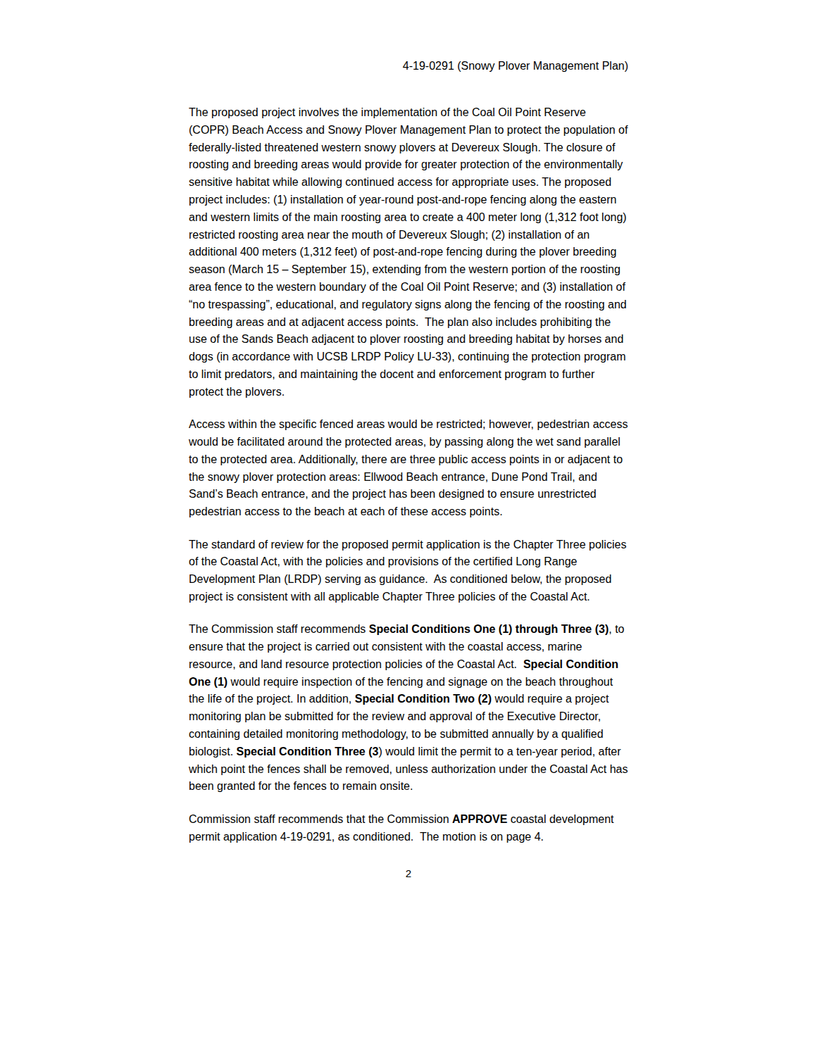4-19-0291 (Snowy Plover Management Plan)
The proposed project involves the implementation of the Coal Oil Point Reserve (COPR) Beach Access and Snowy Plover Management Plan to protect the population of federally-listed threatened western snowy plovers at Devereux Slough. The closure of roosting and breeding areas would provide for greater protection of the environmentally sensitive habitat while allowing continued access for appropriate uses. The proposed project includes: (1) installation of year-round post-and-rope fencing along the eastern and western limits of the main roosting area to create a 400 meter long (1,312 foot long) restricted roosting area near the mouth of Devereux Slough; (2) installation of an additional 400 meters (1,312 feet) of post-and-rope fencing during the plover breeding season (March 15 – September 15), extending from the western portion of the roosting area fence to the western boundary of the Coal Oil Point Reserve; and (3) installation of “no trespassing”, educational, and regulatory signs along the fencing of the roosting and breeding areas and at adjacent access points. The plan also includes prohibiting the use of the Sands Beach adjacent to plover roosting and breeding habitat by horses and dogs (in accordance with UCSB LRDP Policy LU-33), continuing the protection program to limit predators, and maintaining the docent and enforcement program to further protect the plovers.
Access within the specific fenced areas would be restricted; however, pedestrian access would be facilitated around the protected areas, by passing along the wet sand parallel to the protected area. Additionally, there are three public access points in or adjacent to the snowy plover protection areas: Ellwood Beach entrance, Dune Pond Trail, and Sand’s Beach entrance, and the project has been designed to ensure unrestricted pedestrian access to the beach at each of these access points.
The standard of review for the proposed permit application is the Chapter Three policies of the Coastal Act, with the policies and provisions of the certified Long Range Development Plan (LRDP) serving as guidance. As conditioned below, the proposed project is consistent with all applicable Chapter Three policies of the Coastal Act.
The Commission staff recommends Special Conditions One (1) through Three (3), to ensure that the project is carried out consistent with the coastal access, marine resource, and land resource protection policies of the Coastal Act. Special Condition One (1) would require inspection of the fencing and signage on the beach throughout the life of the project. In addition, Special Condition Two (2) would require a project monitoring plan be submitted for the review and approval of the Executive Director, containing detailed monitoring methodology, to be submitted annually by a qualified biologist. Special Condition Three (3) would limit the permit to a ten-year period, after which point the fences shall be removed, unless authorization under the Coastal Act has been granted for the fences to remain onsite.
Commission staff recommends that the Commission APPROVE coastal development permit application 4-19-0291, as conditioned. The motion is on page 4.
2